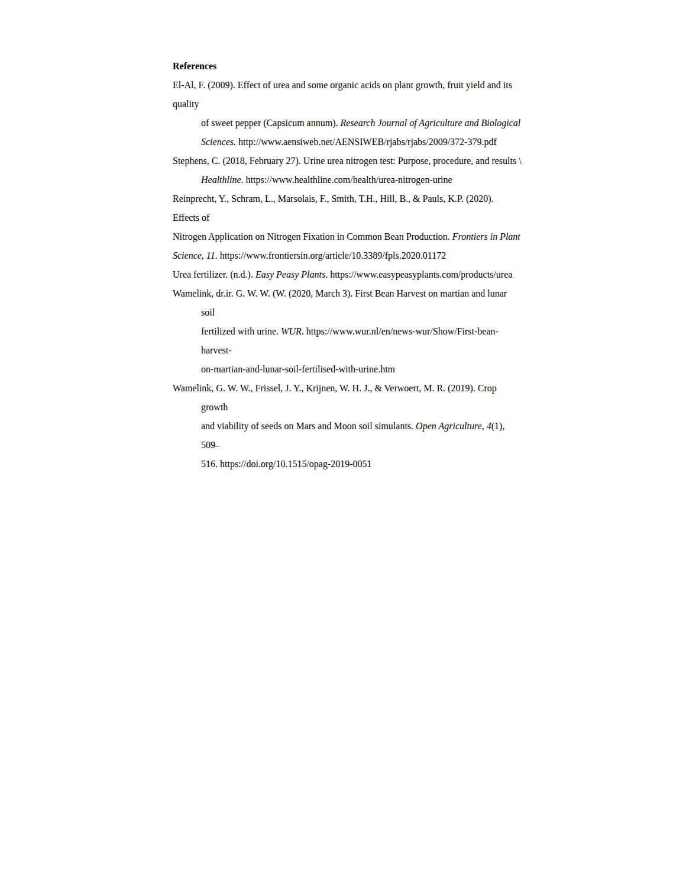References
El-Al, F. (2009). Effect of urea and some organic acids on plant growth, fruit yield and its
quality
of sweet pepper (Capsicum annum). Research Journal of Agriculture and Biological
Sciences. http://www.aensiweb.net/AENSIWEB/rjabs/rjabs/2009/372-379.pdf
Stephens, C. (2018, February 27). Urine urea nitrogen test: Purpose, procedure, and results \
Healthline. https://www.healthline.com/health/urea-nitrogen-urine
Reinprecht, Y., Schram, L., Marsolais, F., Smith, T.H., Hill, B., & Pauls, K.P. (2020). Effects of
Nitrogen Application on Nitrogen Fixation in Common Bean Production. Frontiers in Plant
Science, 11. https://www.frontiersin.org/article/10.3389/fpls.2020.01172
Urea fertilizer. (n.d.). Easy Peasy Plants. https://www.easypeasyplants.com/products/urea
Wamelink, dr.ir. G. W. W. (W. (2020, March 3). First Bean Harvest on martian and lunar soil
fertilized with urine. WUR. https://www.wur.nl/en/news-wur/Show/First-bean-harvest-
on-martian-and-lunar-soil-fertilised-with-urine.htm
Wamelink, G. W. W., Frissel, J. Y., Krijnen, W. H. J., & Verwoert, M. R. (2019). Crop growth
and viability of seeds on Mars and Moon soil simulants. Open Agriculture, 4(1), 509–
516. https://doi.org/10.1515/opag-2019-0051